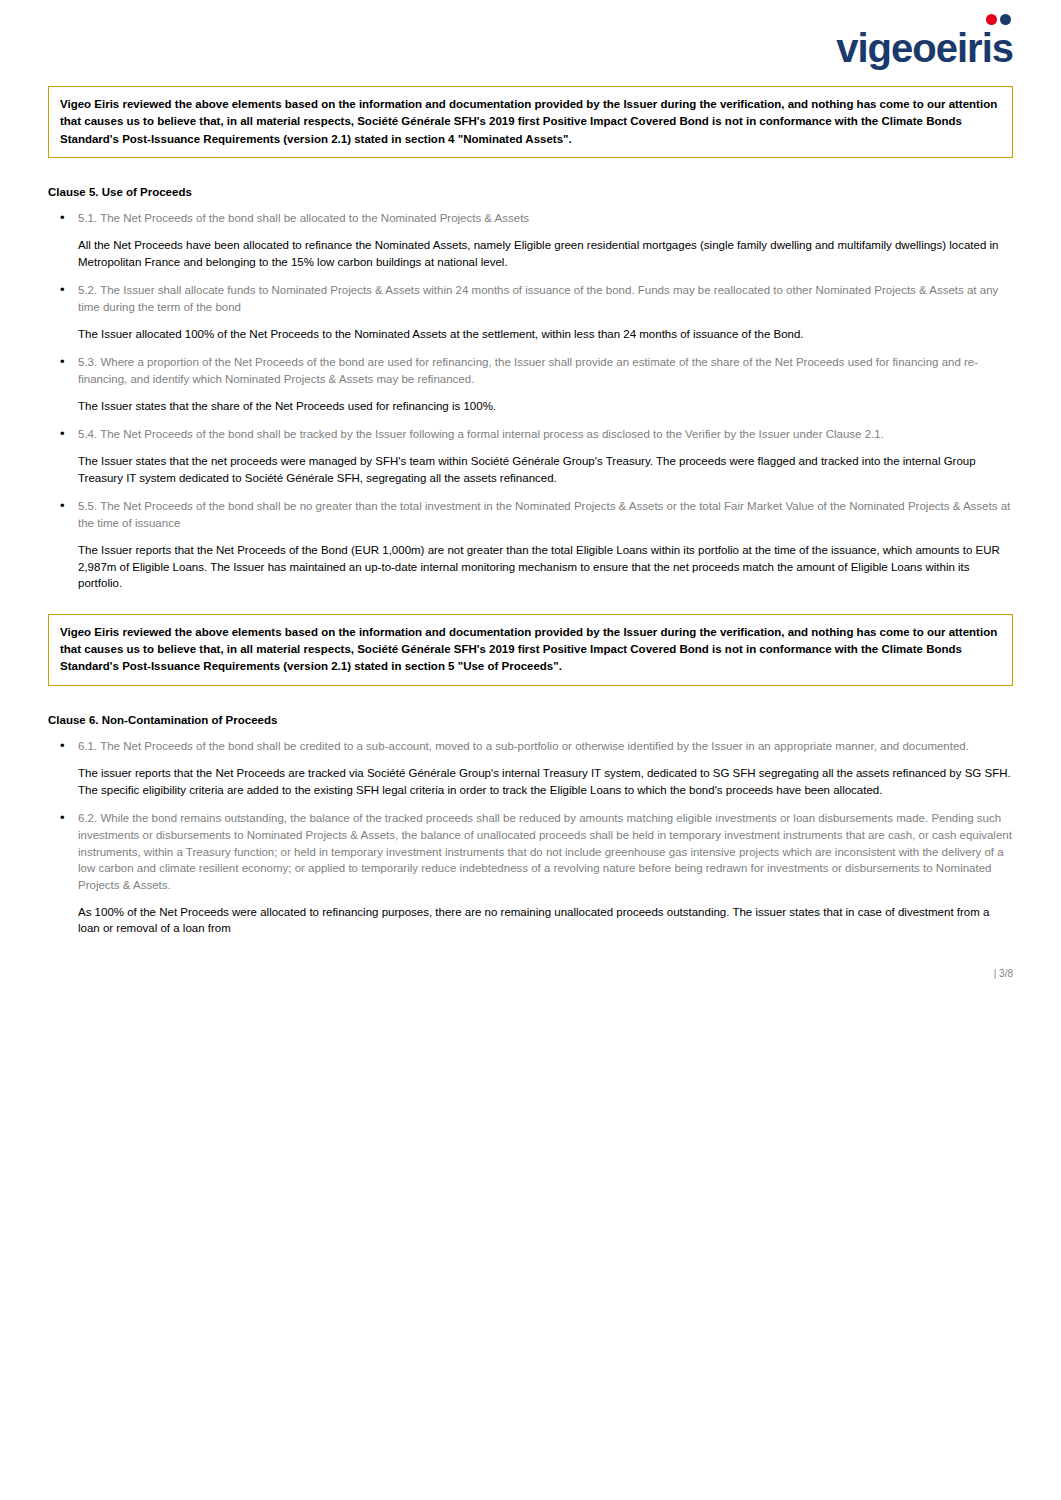vigeoeiris
Vigeo Eiris reviewed the above elements based on the information and documentation provided by the Issuer during the verification, and nothing has come to our attention that causes us to believe that, in all material respects, Société Générale SFH's 2019 first Positive Impact Covered Bond is not in conformance with the Climate Bonds Standard's Post-Issuance Requirements (version 2.1) stated in section 4 "Nominated Assets".
Clause 5. Use of Proceeds
5.1. The Net Proceeds of the bond shall be allocated to the Nominated Projects & Assets
All the Net Proceeds have been allocated to refinance the Nominated Assets, namely Eligible green residential mortgages (single family dwelling and multifamily dwellings) located in Metropolitan France and belonging to the 15% low carbon buildings at national level.
5.2. The Issuer shall allocate funds to Nominated Projects & Assets within 24 months of issuance of the bond. Funds may be reallocated to other Nominated Projects & Assets at any time during the term of the bond
The Issuer allocated 100% of the Net Proceeds to the Nominated Assets at the settlement, within less than 24 months of issuance of the Bond.
5.3. Where a proportion of the Net Proceeds of the bond are used for refinancing, the Issuer shall provide an estimate of the share of the Net Proceeds used for financing and re-financing, and identify which Nominated Projects & Assets may be refinanced.
The Issuer states that the share of the Net Proceeds used for refinancing is 100%.
5.4. The Net Proceeds of the bond shall be tracked by the Issuer following a formal internal process as disclosed to the Verifier by the Issuer under Clause 2.1.
The Issuer states that the net proceeds were managed by SFH's team within Société Générale Group's Treasury. The proceeds were flagged and tracked into the internal Group Treasury IT system dedicated to Société Générale SFH, segregating all the assets refinanced.
5.5. The Net Proceeds of the bond shall be no greater than the total investment in the Nominated Projects & Assets or the total Fair Market Value of the Nominated Projects & Assets at the time of issuance
The Issuer reports that the Net Proceeds of the Bond (EUR 1,000m) are not greater than the total Eligible Loans within its portfolio at the time of the issuance, which amounts to EUR 2,987m of Eligible Loans. The Issuer has maintained an up-to-date internal monitoring mechanism to ensure that the net proceeds match the amount of Eligible Loans within its portfolio.
Vigeo Eiris reviewed the above elements based on the information and documentation provided by the Issuer during the verification, and nothing has come to our attention that causes us to believe that, in all material respects, Société Générale SFH's 2019 first Positive Impact Covered Bond is not in conformance with the Climate Bonds Standard's Post-Issuance Requirements (version 2.1) stated in section 5 "Use of Proceeds".
Clause 6. Non-Contamination of Proceeds
6.1. The Net Proceeds of the bond shall be credited to a sub-account, moved to a sub-portfolio or otherwise identified by the Issuer in an appropriate manner, and documented.
The issuer reports that the Net Proceeds are tracked via Société Générale Group's internal Treasury IT system, dedicated to SG SFH segregating all the assets refinanced by SG SFH. The specific eligibility criteria are added to the existing SFH legal criteria in order to track the Eligible Loans to which the bond's proceeds have been allocated.
6.2. While the bond remains outstanding, the balance of the tracked proceeds shall be reduced by amounts matching eligible investments or loan disbursements made. Pending such investments or disbursements to Nominated Projects & Assets, the balance of unallocated proceeds shall be held in temporary investment instruments that are cash, or cash equivalent instruments, within a Treasury function; or held in temporary investment instruments that do not include greenhouse gas intensive projects which are inconsistent with the delivery of a low carbon and climate resilient economy; or applied to temporarily reduce indebtedness of a revolving nature before being redrawn for investments or disbursements to Nominated Projects & Assets.
As 100% of the Net Proceeds were allocated to refinancing purposes, there are no remaining unallocated proceeds outstanding. The issuer states that in case of divestment from a loan or removal of a loan from
| 3/8